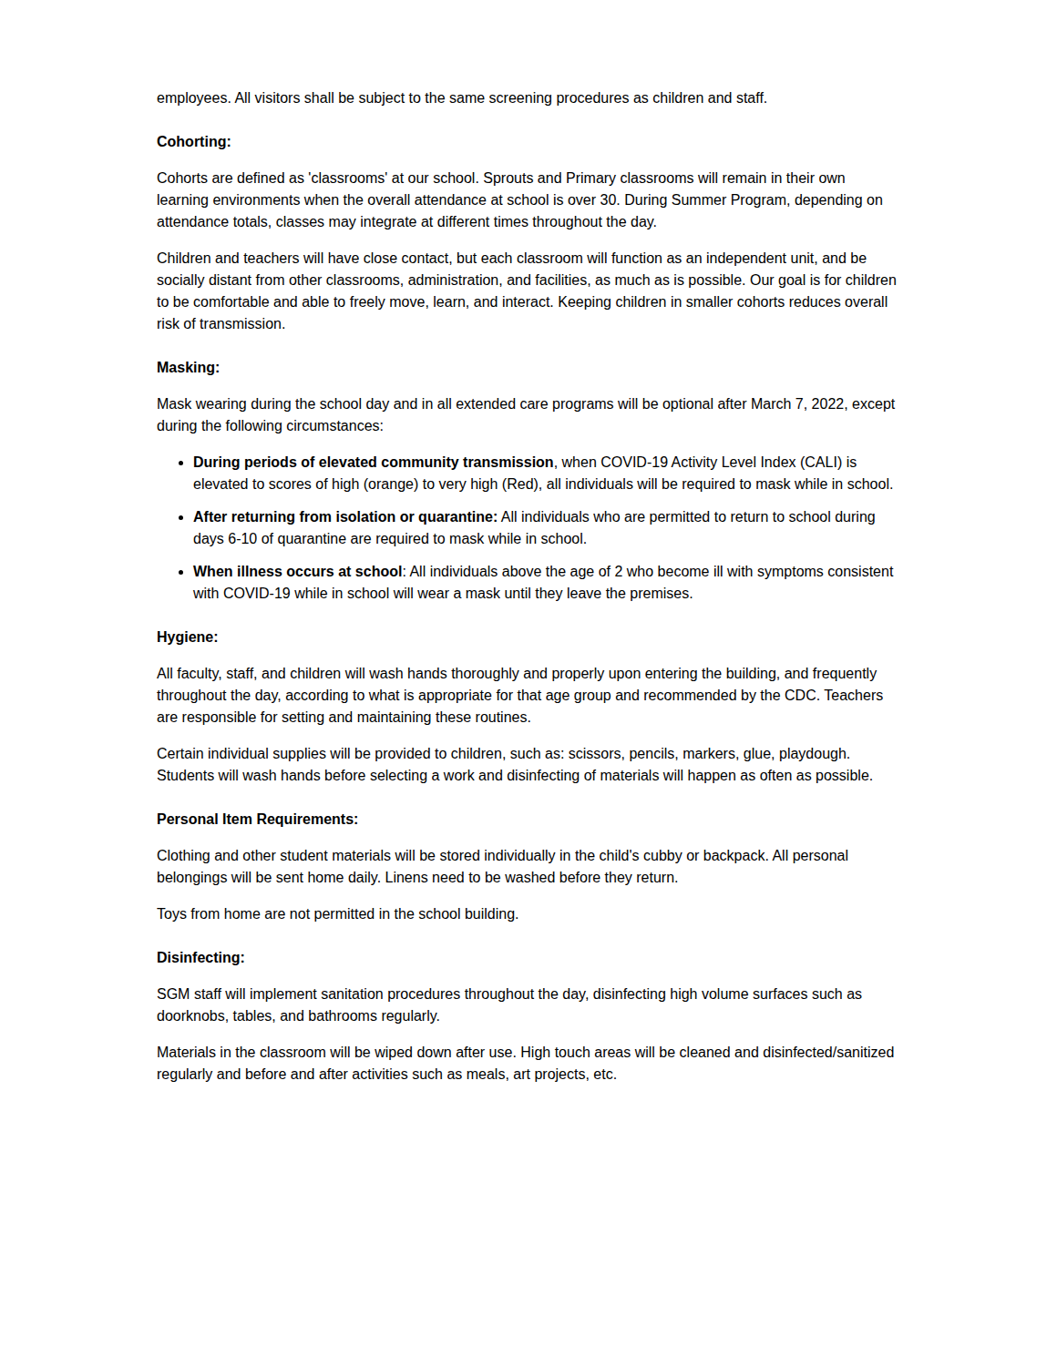employees. All visitors shall be subject to the same screening procedures as children and staff.
Cohorting:
Cohorts are defined as 'classrooms' at our school. Sprouts and Primary classrooms will remain in their own learning environments when the overall attendance at school is over 30. During Summer Program, depending on attendance totals, classes may integrate at different times throughout the day.
Children and teachers will have close contact, but each classroom will function as an independent unit, and be socially distant from other classrooms, administration, and facilities, as much as is possible. Our goal is for children to be comfortable and able to freely move, learn, and interact. Keeping children in smaller cohorts reduces overall risk of transmission.
Masking:
Mask wearing during the school day and in all extended care programs will be optional after March 7, 2022, except during the following circumstances:
During periods of elevated community transmission, when COVID-19 Activity Level Index (CALI) is elevated to scores of high (orange) to very high (Red), all individuals will be required to mask while in school.
After returning from isolation or quarantine: All individuals who are permitted to return to school during days 6-10 of quarantine are required to mask while in school.
When illness occurs at school: All individuals above the age of 2 who become ill with symptoms consistent with COVID-19 while in school will wear a mask until they leave the premises.
Hygiene:
All faculty, staff, and children will wash hands thoroughly and properly upon entering the building, and frequently throughout the day, according to what is appropriate for that age group and recommended by the CDC. Teachers are responsible for setting and maintaining these routines.
Certain individual supplies will be provided to children, such as: scissors, pencils, markers, glue, playdough. Students will wash hands before selecting a work and disinfecting of materials will happen as often as possible.
Personal Item Requirements:
Clothing and other student materials will be stored individually in the child's cubby or backpack. All personal belongings will be sent home daily. Linens need to be washed before they return.
Toys from home are not permitted in the school building.
Disinfecting:
SGM staff will implement sanitation procedures throughout the day, disinfecting high volume surfaces such as doorknobs, tables, and bathrooms regularly.
Materials in the classroom will be wiped down after use. High touch areas will be cleaned and disinfected/sanitized regularly and before and after activities such as meals, art projects, etc.